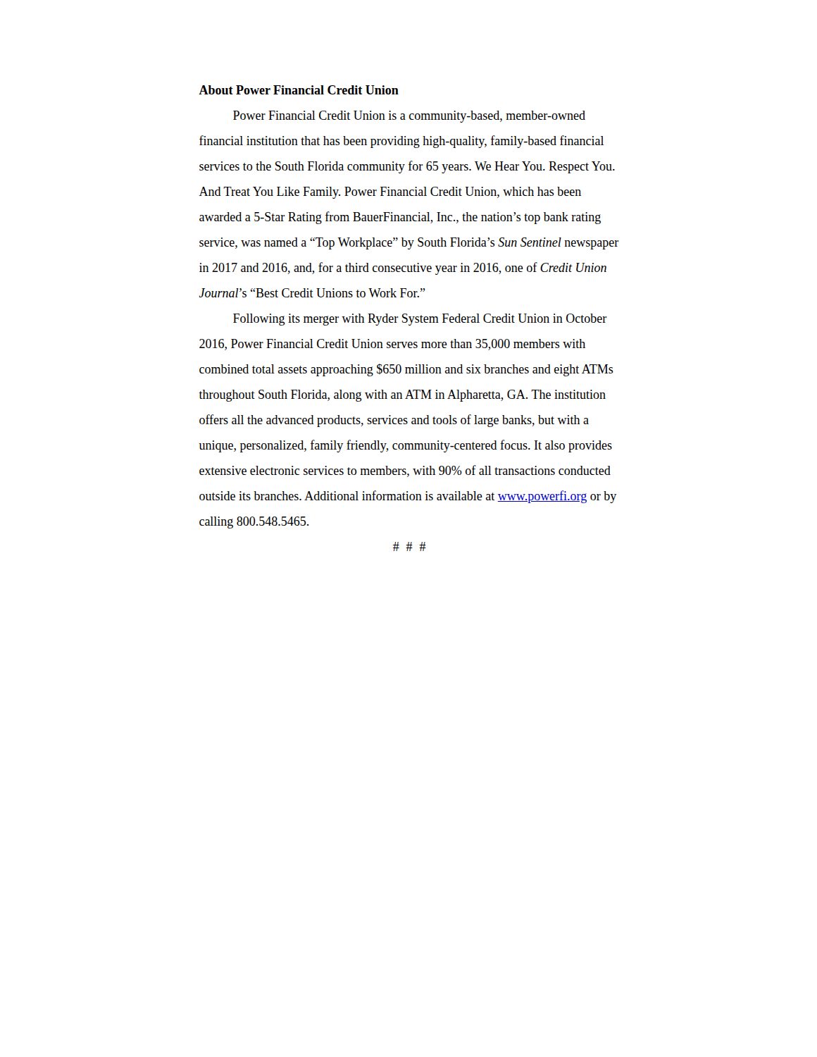About Power Financial Credit Union
Power Financial Credit Union is a community-based, member-owned financial institution that has been providing high-quality, family-based financial services to the South Florida community for 65 years. We Hear You. Respect You. And Treat You Like Family. Power Financial Credit Union, which has been awarded a 5-Star Rating from BauerFinancial, Inc., the nation’s top bank rating service, was named a “Top Workplace” by South Florida’s Sun Sentinel newspaper in 2017 and 2016, and, for a third consecutive year in 2016, one of Credit Union Journal’s “Best Credit Unions to Work For.”
Following its merger with Ryder System Federal Credit Union in October 2016, Power Financial Credit Union serves more than 35,000 members with combined total assets approaching $650 million and six branches and eight ATMs throughout South Florida, along with an ATM in Alpharetta, GA. The institution offers all the advanced products, services and tools of large banks, but with a unique, personalized, family friendly, community-centered focus. It also provides extensive electronic services to members, with 90% of all transactions conducted outside its branches. Additional information is available at www.powerfi.org or by calling 800.548.5465.
# # #